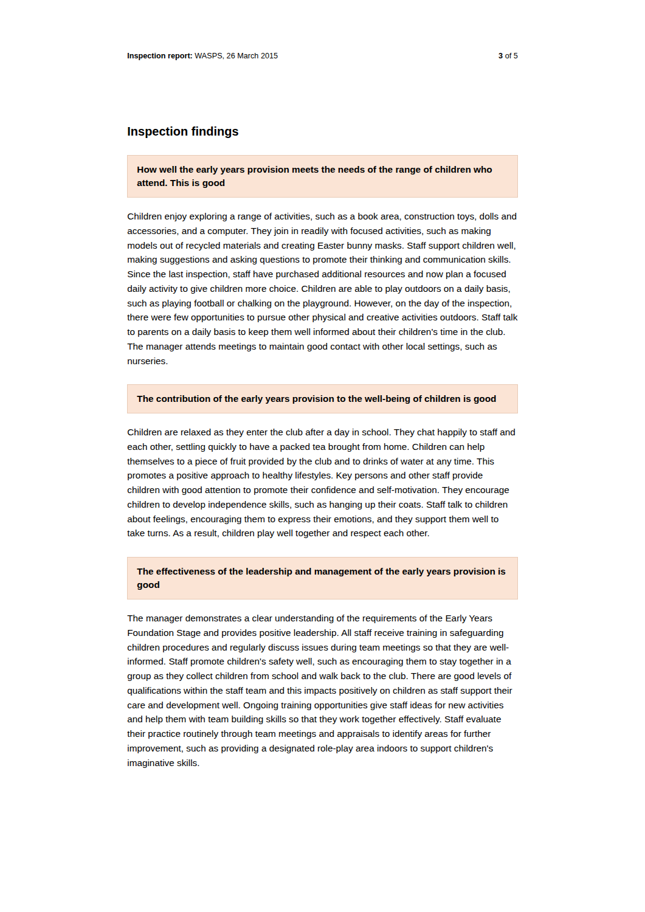Inspection report: WASPS, 26 March 2015
3 of 5
Inspection findings
How well the early years provision meets the needs of the range of children who attend. This is good
Children enjoy exploring a range of activities, such as a book area, construction toys, dolls and accessories, and a computer. They join in readily with focused activities, such as making models out of recycled materials and creating Easter bunny masks. Staff support children well, making suggestions and asking questions to promote their thinking and communication skills. Since the last inspection, staff have purchased additional resources and now plan a focused daily activity to give children more choice. Children are able to play outdoors on a daily basis, such as playing football or chalking on the playground. However, on the day of the inspection, there were few opportunities to pursue other physical and creative activities outdoors. Staff talk to parents on a daily basis to keep them well informed about their children's time in the club. The manager attends meetings to maintain good contact with other local settings, such as nurseries.
The contribution of the early years provision to the well-being of children is good
Children are relaxed as they enter the club after a day in school. They chat happily to staff and each other, settling quickly to have a packed tea brought from home. Children can help themselves to a piece of fruit provided by the club and to drinks of water at any time. This promotes a positive approach to healthy lifestyles. Key persons and other staff provide children with good attention to promote their confidence and self-motivation. They encourage children to develop independence skills, such as hanging up their coats. Staff talk to children about feelings, encouraging them to express their emotions, and they support them well to take turns. As a result, children play well together and respect each other.
The effectiveness of the leadership and management of the early years provision is good
The manager demonstrates a clear understanding of the requirements of the Early Years Foundation Stage and provides positive leadership. All staff receive training in safeguarding children procedures and regularly discuss issues during team meetings so that they are well-informed. Staff promote children's safety well, such as encouraging them to stay together in a group as they collect children from school and walk back to the club. There are good levels of qualifications within the staff team and this impacts positively on children as staff support their care and development well. Ongoing training opportunities give staff ideas for new activities and help them with team building skills so that they work together effectively. Staff evaluate their practice routinely through team meetings and appraisals to identify areas for further improvement, such as providing a designated role-play area indoors to support children's imaginative skills.